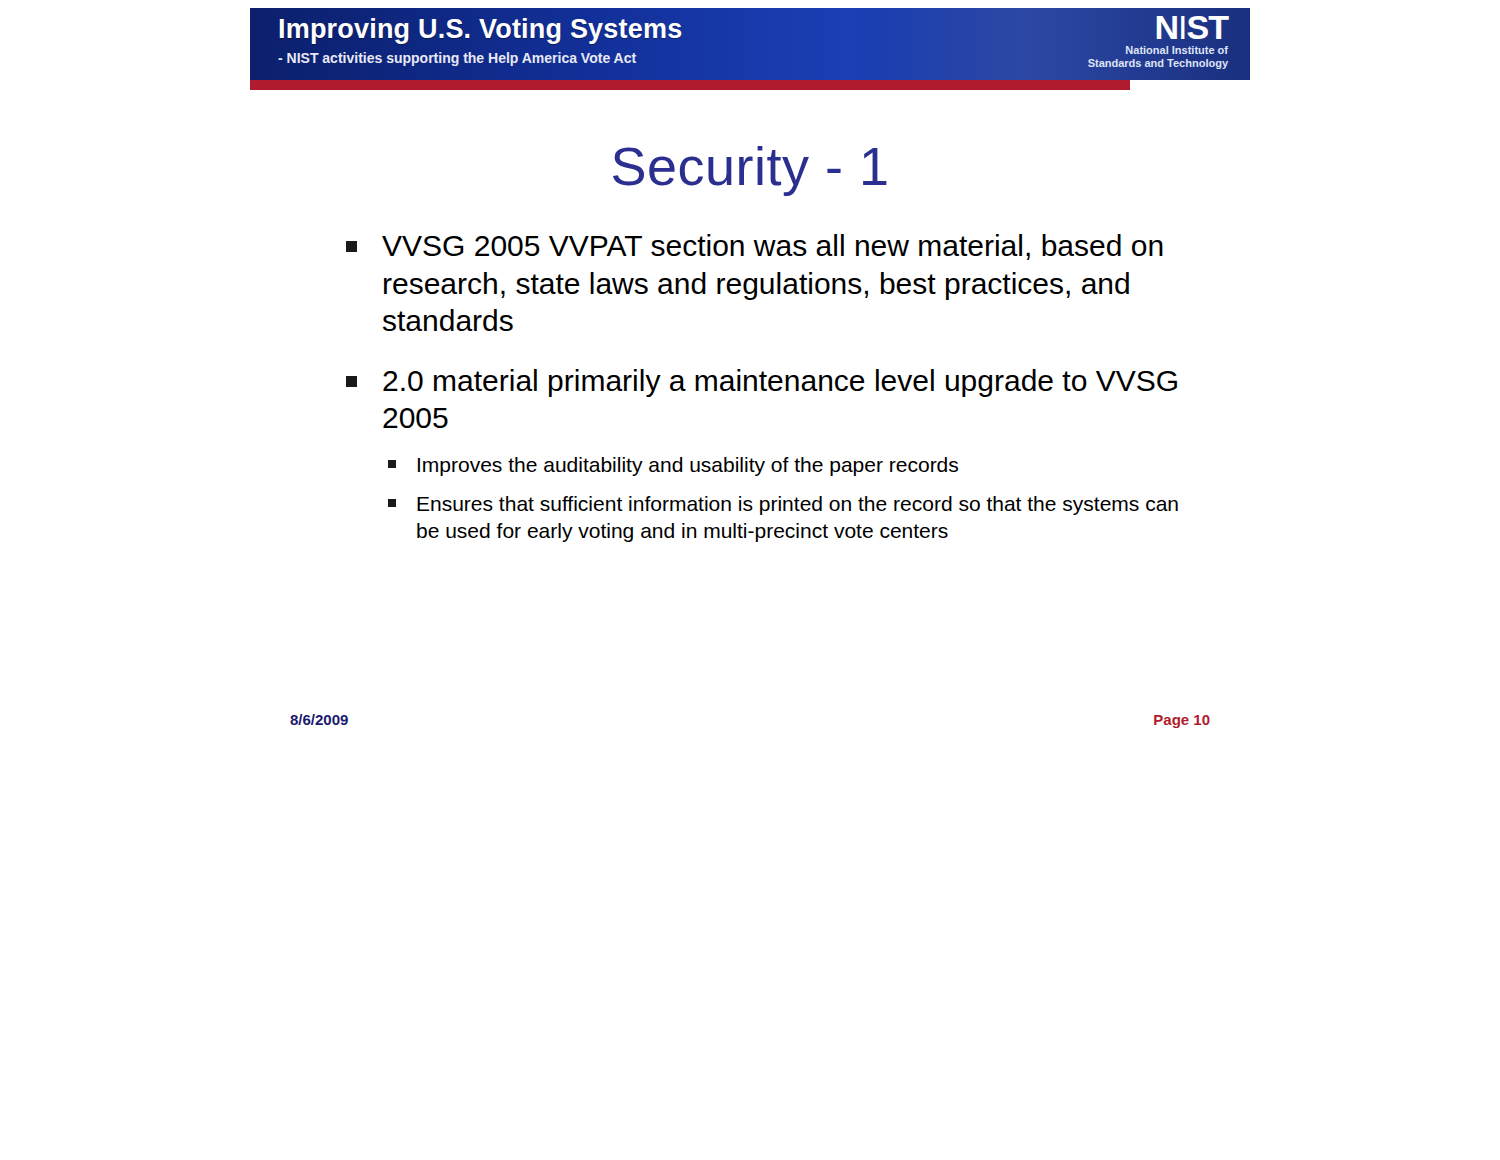Improving U.S. Voting Systems
- NIST activities supporting the Help America Vote Act
NIST
National Institute of
Standards and Technology
Security - 1
VVSG 2005 VVPAT section was all new material, based on research, state laws and regulations, best practices, and standards
2.0 material primarily a maintenance level upgrade to VVSG 2005
Improves the auditability and usability of the paper records
Ensures that sufficient information is printed on the record so that the systems can be used for early voting and in multi-precinct vote centers
8/6/2009 Page 10